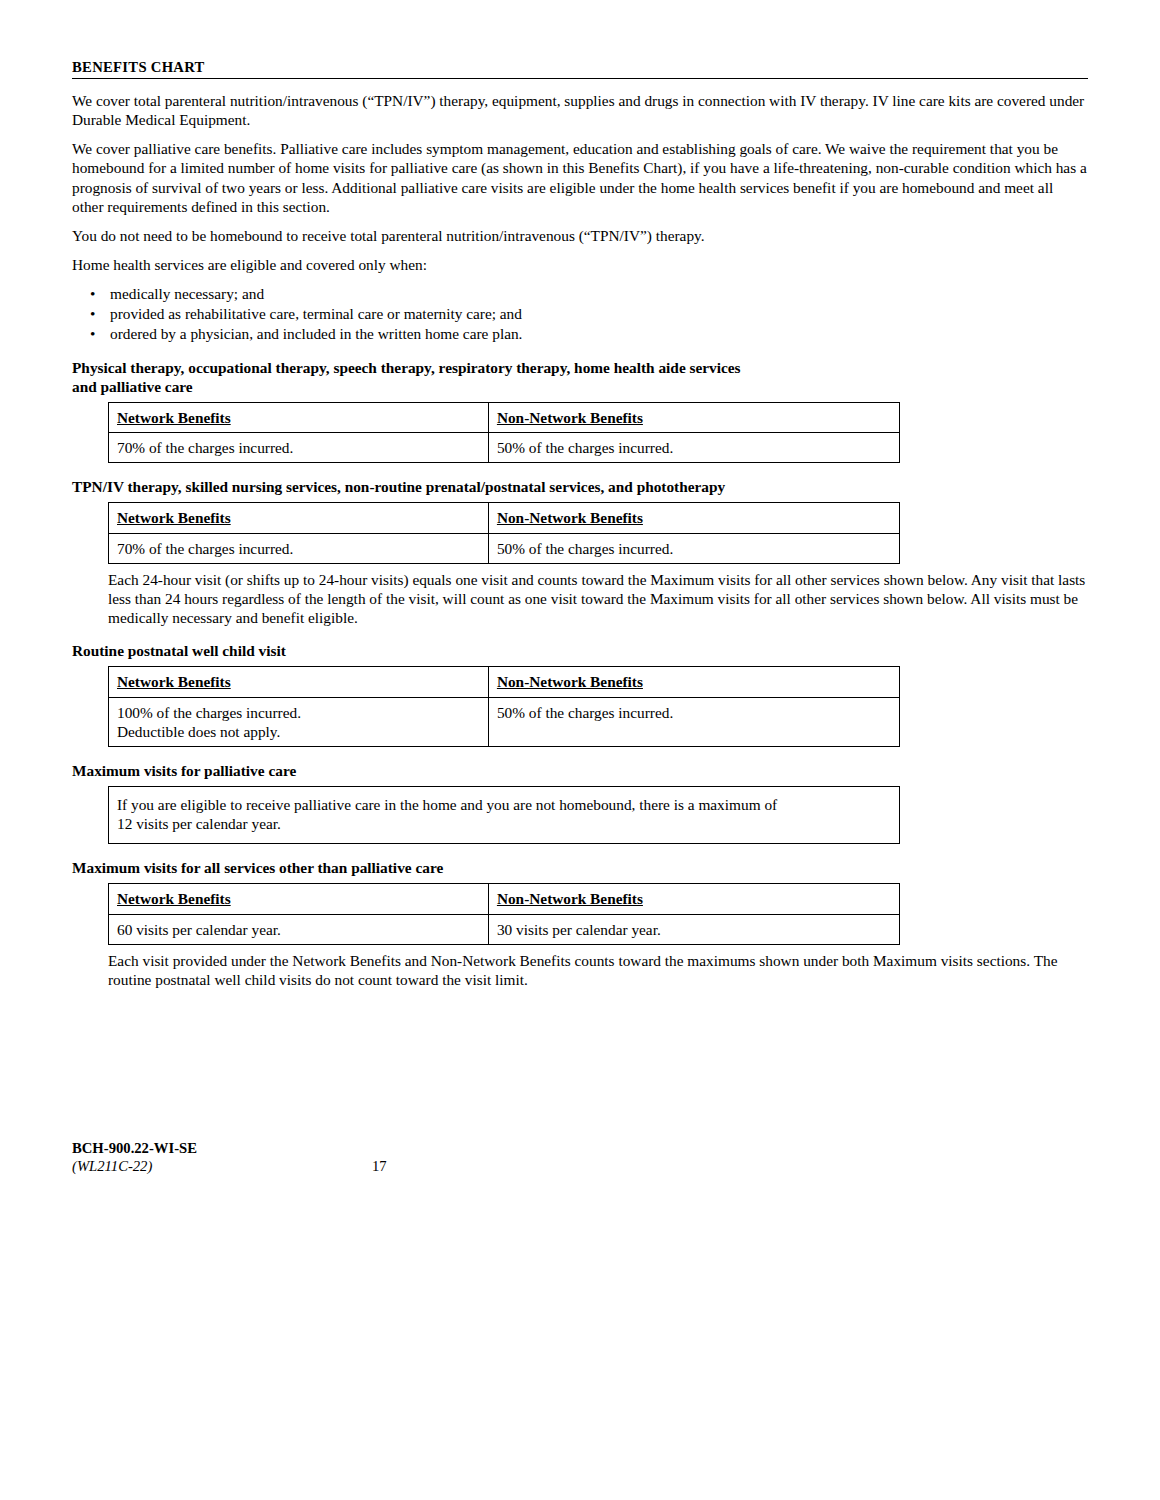BENEFITS CHART
We cover total parenteral nutrition/intravenous (“TPN/IV”) therapy, equipment, supplies and drugs in connection with IV therapy. IV line care kits are covered under Durable Medical Equipment.
We cover palliative care benefits. Palliative care includes symptom management, education and establishing goals of care. We waive the requirement that you be homebound for a limited number of home visits for palliative care (as shown in this Benefits Chart), if you have a life-threatening, non-curable condition which has a prognosis of survival of two years or less. Additional palliative care visits are eligible under the home health services benefit if you are homebound and meet all other requirements defined in this section.
You do not need to be homebound to receive total parenteral nutrition/intravenous (“TPN/IV”) therapy.
Home health services are eligible and covered only when:
medically necessary; and
provided as rehabilitative care, terminal care or maternity care; and
ordered by a physician, and included in the written home care plan.
Physical therapy, occupational therapy, speech therapy, respiratory therapy, home health aide services
and palliative care
| Network Benefits | Non-Network Benefits |
| --- | --- |
| 70% of the charges incurred. | 50% of the charges incurred. |
TPN/IV therapy, skilled nursing services, non-routine prenatal/postnatal services, and phototherapy
| Network Benefits | Non-Network Benefits |
| --- | --- |
| 70% of the charges incurred. | 50% of the charges incurred. |
Each 24-hour visit (or shifts up to 24-hour visits) equals one visit and counts toward the Maximum visits for all other services shown below. Any visit that lasts less than 24 hours regardless of the length of the visit, will count as one visit toward the Maximum visits for all other services shown below. All visits must be medically necessary and benefit eligible.
Routine postnatal well child visit
| Network Benefits | Non-Network Benefits |
| --- | --- |
| 100% of the charges incurred. Deductible does not apply. | 50% of the charges incurred. |
Maximum visits for palliative care
| If you are eligible to receive palliative care in the home and you are not homebound, there is a maximum of 12 visits per calendar year. |
Maximum visits for all services other than palliative care
| Network Benefits | Non-Network Benefits |
| --- | --- |
| 60 visits per calendar year. | 30 visits per calendar year. |
Each visit provided under the Network Benefits and Non-Network Benefits counts toward the maximums shown under both Maximum visits sections. The routine postnatal well child visits do not count toward the visit limit.
BCH-900.22-WI-SE
(WL211C-22) 17